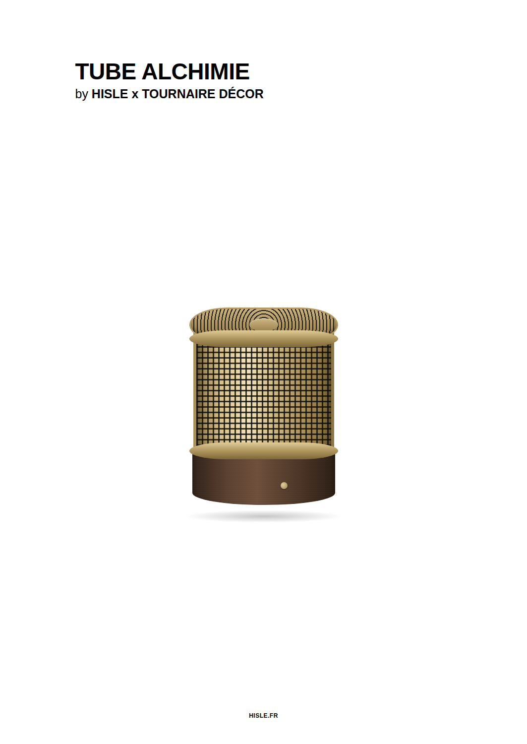Tube Alchimie
by HISLE x TOURNAIRE DÉCOR
HISLE.FR